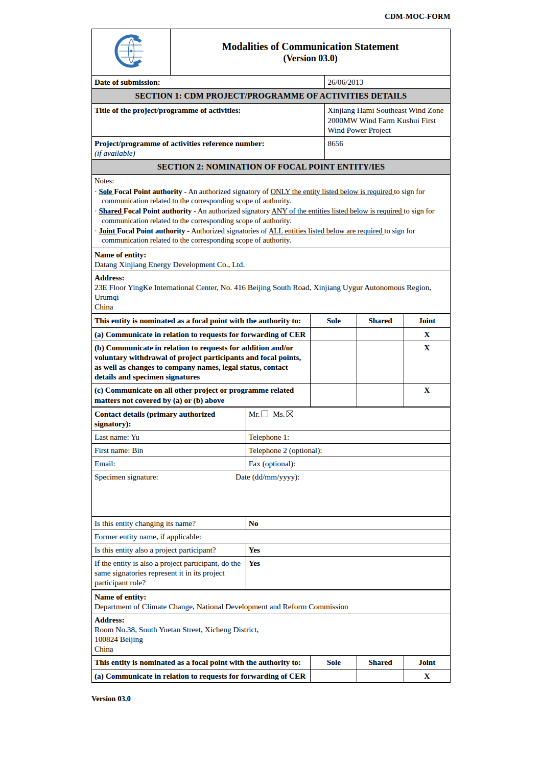CDM-MOC-FORM
| | Modalities of Communication Statement (Version 03.0) |
| Date of submission: | 26/06/2013 |
| SECTION 1: CDM PROJECT/PROGRAMME OF ACTIVITIES DETAILS |
| Title of the project/programme of activities: | Xinjiang Hami Southeast Wind Zone 2000MW Wind Farm Kushui First Wind Power Project |
| Project/programme of activities reference number: (if available) | 8656 |
| SECTION 2: NOMINATION OF FOCAL POINT ENTITY/IES |
| Notes: Sole Focal Point authority - An authorized signatory of ONLY the entity listed below is required to sign for communication related to the corresponding scope of authority. Shared Focal Point authority - An authorized signatory ANY of the entities listed below is required to sign for communication related to the corresponding scope of authority. Joint Focal Point authority - Authorized signatories of ALL entities listed below are required to sign for communication related to the corresponding scope of authority. |
| Name of entity: Datang Xinjiang Energy Development Co., Ltd. |
| Address: 23E Floor YingKe International Center, No. 416 Beijing South Road, Xinjiang Uygur Autonomous Region, Urumqi China |
| This entity is nominated as a focal point with the authority to: | Sole | Shared | Joint |
| (a) Communicate in relation to requests for forwarding of CER | | | X |
| (b) Communicate in relation to requests for addition and/or voluntary withdrawal of project participants and focal points, as well as changes to company names, legal status, contact details and specimen signatures | | | X |
| (c) Communicate on all other project or programme related matters not covered by (a) or (b) above | | | X |
| Contact details (primary authorized signatory): | Mr. Ms. |
| Last name: Yu | Telephone 1: |
| First name: Bin | Telephone 2 (optional): |
| Email: | Fax (optional): |
| Specimen signature: Date (dd/mm/yyyy): |
| Is this entity changing its name? | No |
| Former entity name, if applicable: |
| Is this entity also a project participant? | Yes |
| If the entity is also a project participant, do the same signatories represent it in its project participant role? | Yes |
| Name of entity: Department of Climate Change, National Development and Reform Commission |
| Address: Room No.38, South Yuetan Street, Xicheng District, 100824 Beijing China |
| This entity is nominated as a focal point with the authority to: | Sole | Shared | Joint |
| (a) Communicate in relation to requests for forwarding of CER | | | X |
Version 03.0